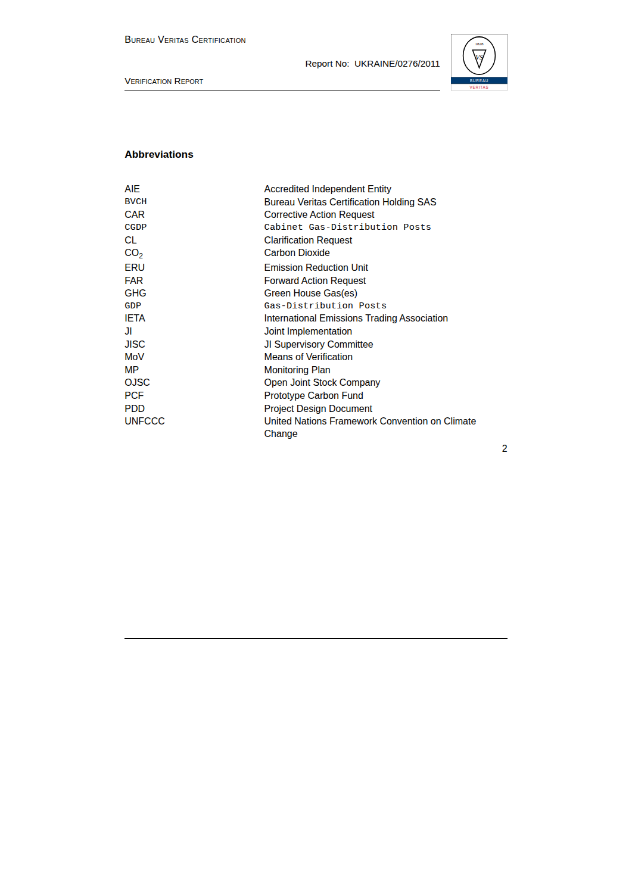Bureau Veritas Certification
Report No: UKRAINE/0276/2011
Verification Report
Abbreviations
| AIE | Accredited Independent Entity |
| BVCH | Bureau Veritas Certification Holding SAS |
| CAR | Corrective Action Request |
| CGDP | Cabinet Gas-Distribution Posts |
| CL | Clarification Request |
| CO 2 | Carbon Dioxide |
| ERU | Emission Reduction Unit |
| FAR | Forward Action Request |
| GHG | Green House Gas(es) |
| GDP | Gas-Distribution Posts |
| IETA | International Emissions Trading Association |
| JI | Joint Implementation |
| JISC | JI Supervisory Committee |
| MoV | Means of Verification |
| MP | Monitoring Plan |
| OJSC | Open Joint Stock Company |
| PCF | Prototype Carbon Fund |
| PDD | Project Design Document |
| UNFCCC | United Nations Framework Convention on Climate Change |
2